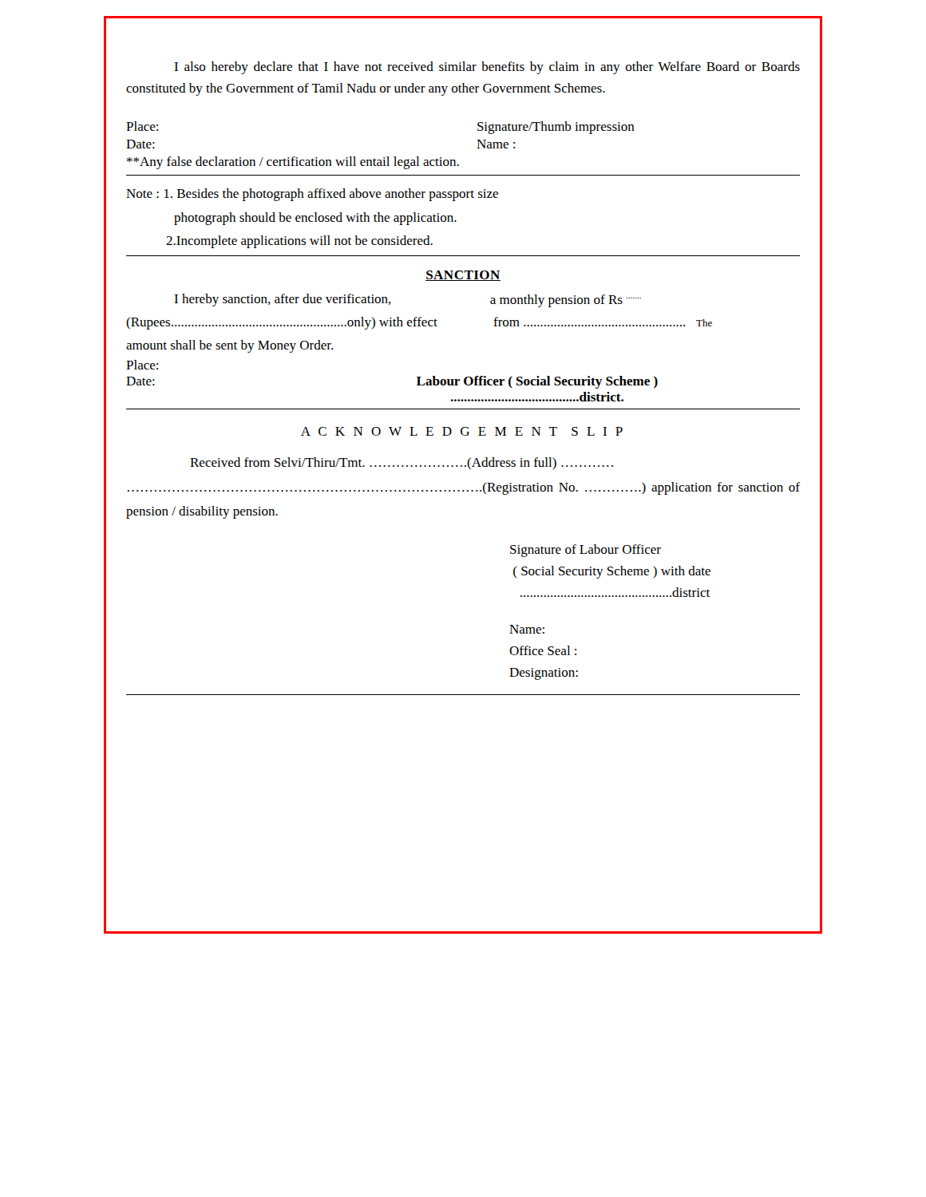I also hereby declare that I have not received similar benefits by claim in any other Welfare Board or Boards constituted by the Government of Tamil Nadu or under any other Government Schemes.
Place:
Date:
Signature/Thumb impression
Name :
**Any false declaration / certification will entail legal action.
Note : 1. Besides the photograph affixed above another passport size
photograph should be enclosed with the application.
2.Incomplete applications will not be considered.
SANCTION
I hereby sanction, after due verification,
a monthly pension of Rs .......
(Rupees....................................................only) with effect
from ................................................ The
amount shall be sent by Money Order.
Place:
Date:
Labour Officer ( Social Security Scheme )
......................................district.
A C K N O W L E D G E M E N T S L I P
Received from Selvi/Thiru/Tmt. ………………….(Address in full) …………
…………………………………………………………………….(Registration No. ………….) application for sanction of pension / disability pension.
Signature of Labour Officer
( Social Security Scheme ) with date
.............................................district
Name:
Office Seal :
Designation: